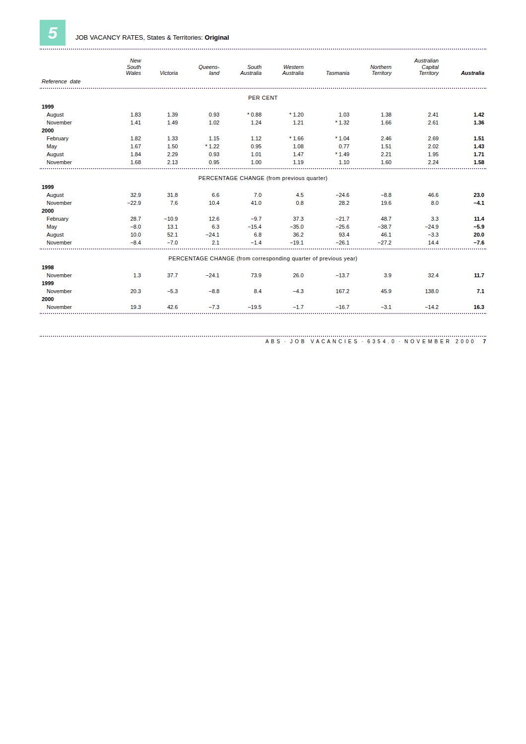5
JOB VACANCY RATES, States & Territories: Original
| | New South Wales | Victoria | Queens- land | South Australia | Western Australia | Tasmania | Northern Territory | Australian Capital Territory | Australia |
| --- | --- | --- | --- | --- | --- | --- | --- | --- | --- |
| Reference date | |
| PER CENT |
| 1999 | |
| August | 1.83 | 1.39 | 0.93 | * 0.88 | * 1.20 | 1.03 | 1.38 | 2.41 | 1.42 |
| November | 1.41 | 1.49 | 1.02 | 1.24 | 1.21 | * 1.32 | 1.66 | 2.61 | 1.36 |
| 2000 | |
| February | 1.82 | 1.33 | 1.15 | 1.12 | * 1.66 | * 1.04 | 2.46 | 2.69 | 1.51 |
| May | 1.67 | 1.50 | * 1.22 | 0.95 | 1.08 | 0.77 | 1.51 | 2.02 | 1.43 |
| August | 1.84 | 2.29 | 0.93 | 1.01 | 1.47 | * 1.49 | 2.21 | 1.95 | 1.71 |
| November | 1.68 | 2.13 | 0.95 | 1.00 | 1.19 | 1.10 | 1.60 | 2.24 | 1.58 |
| PERCENTAGE CHANGE (from previous quarter) |
| 1999 | |
| August | 32.9 | 31.8 | 6.6 | 7.0 | 4.5 | −24.6 | −8.8 | 46.6 | 23.0 |
| November | −22.9 | 7.6 | 10.4 | 41.0 | 0.8 | 28.2 | 19.6 | 8.0 | −4.1 |
| 2000 | |
| February | 28.7 | −10.9 | 12.6 | −9.7 | 37.3 | −21.7 | 48.7 | 3.3 | 11.4 |
| May | −8.0 | 13.1 | 6.3 | −15.4 | −35.0 | −25.6 | −38.7 | −24.9 | −5.9 |
| August | 10.0 | 52.1 | −24.1 | 6.8 | 36.2 | 93.4 | 46.1 | −3.3 | 20.0 |
| November | −8.4 | −7.0 | 2.1 | −1.4 | −19.1 | −26.1 | −27.2 | 14.4 | −7.6 |
| PERCENTAGE CHANGE (from corresponding quarter of previous year) |
| 1998 | |
| November | 1.3 | 37.7 | −24.1 | 73.9 | 26.0 | −13.7 | 3.9 | 32.4 | 11.7 |
| 1999 | |
| November | 20.3 | −5.3 | −8.8 | 8.4 | −4.3 | 167.2 | 45.9 | 138.0 | 7.1 |
| 2000 | |
| November | 19.3 | 42.6 | −7.3 | −19.5 | −1.7 | −16.7 | −3.1 | −14.2 | 16.3 |
A B S · J O B V A C A N C I E S · 6 3 5 4 . 0 · N O V E M B E R 2 0 0 0 7